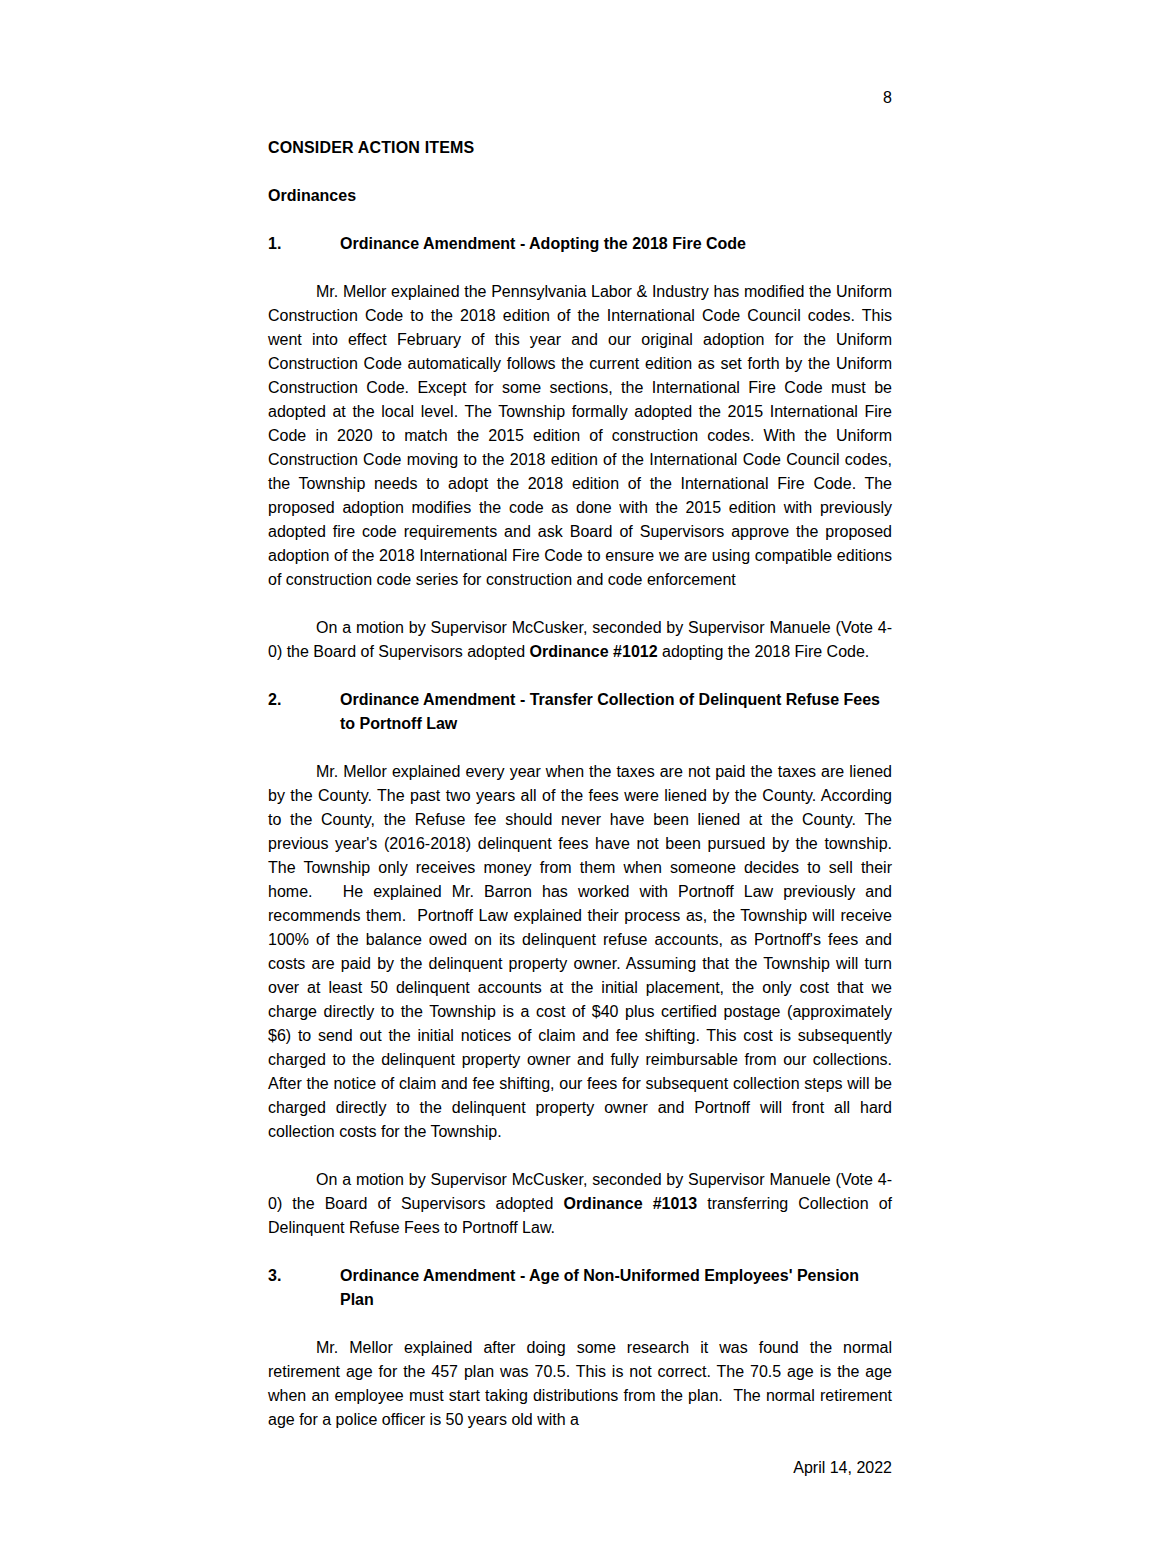8
CONSIDER ACTION ITEMS
Ordinances
1. Ordinance Amendment - Adopting the 2018 Fire Code
Mr. Mellor explained the Pennsylvania Labor & Industry has modified the Uniform Construction Code to the 2018 edition of the International Code Council codes. This went into effect February of this year and our original adoption for the Uniform Construction Code automatically follows the current edition as set forth by the Uniform Construction Code. Except for some sections, the International Fire Code must be adopted at the local level. The Township formally adopted the 2015 International Fire Code in 2020 to match the 2015 edition of construction codes. With the Uniform Construction Code moving to the 2018 edition of the International Code Council codes, the Township needs to adopt the 2018 edition of the International Fire Code. The proposed adoption modifies the code as done with the 2015 edition with previously adopted fire code requirements and ask Board of Supervisors approve the proposed adoption of the 2018 International Fire Code to ensure we are using compatible editions of construction code series for construction and code enforcement
On a motion by Supervisor McCusker, seconded by Supervisor Manuele (Vote 4-0) the Board of Supervisors adopted Ordinance #1012 adopting the 2018 Fire Code.
2. Ordinance Amendment - Transfer Collection of Delinquent Refuse Fees to Portnoff Law
Mr. Mellor explained every year when the taxes are not paid the taxes are liened by the County. The past two years all of the fees were liened by the County. According to the County, the Refuse fee should never have been liened at the County. The previous year's (2016-2018) delinquent fees have not been pursued by the township. The Township only receives money from them when someone decides to sell their home. He explained Mr. Barron has worked with Portnoff Law previously and recommends them. Portnoff Law explained their process as, the Township will receive 100% of the balance owed on its delinquent refuse accounts, as Portnoff's fees and costs are paid by the delinquent property owner. Assuming that the Township will turn over at least 50 delinquent accounts at the initial placement, the only cost that we charge directly to the Township is a cost of $40 plus certified postage (approximately $6) to send out the initial notices of claim and fee shifting. This cost is subsequently charged to the delinquent property owner and fully reimbursable from our collections. After the notice of claim and fee shifting, our fees for subsequent collection steps will be charged directly to the delinquent property owner and Portnoff will front all hard collection costs for the Township.
On a motion by Supervisor McCusker, seconded by Supervisor Manuele (Vote 4-0) the Board of Supervisors adopted Ordinance #1013 transferring Collection of Delinquent Refuse Fees to Portnoff Law.
3. Ordinance Amendment - Age of Non-Uniformed Employees' Pension Plan
Mr. Mellor explained after doing some research it was found the normal retirement age for the 457 plan was 70.5. This is not correct. The 70.5 age is the age when an employee must start taking distributions from the plan. The normal retirement age for a police officer is 50 years old with a
April 14, 2022